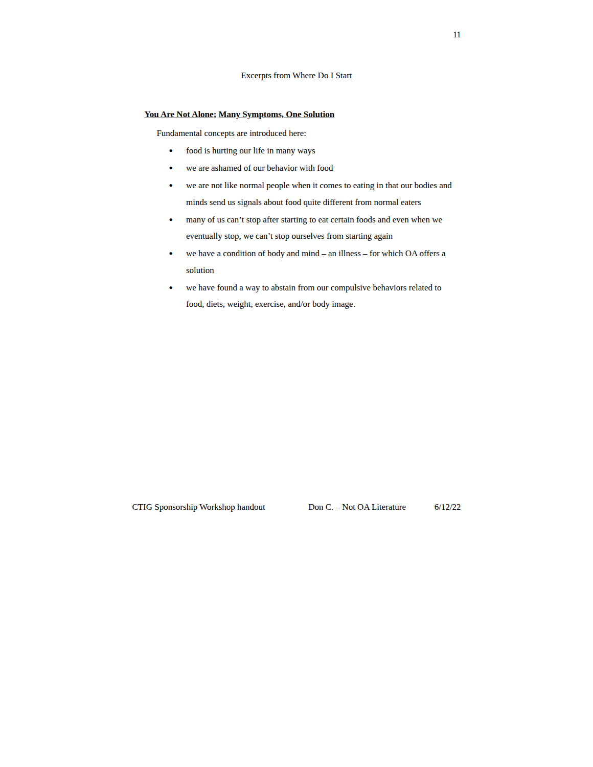11
Excerpts from Where Do I Start
You Are Not Alone; Many Symptoms, One Solution
Fundamental concepts are introduced here:
food is hurting our life in many ways
we are ashamed of our behavior with food
we are not like normal people when it comes to eating in that our bodies and minds send us signals about food quite different from normal eaters
many of us can’t stop after starting to eat certain foods and even when we eventually stop, we can’t stop ourselves from starting again
we have a condition of body and mind – an illness – for which OA offers a solution
we have found a way to abstain from our compulsive behaviors related to food, diets, weight, exercise, and/or body image.
CTIG Sponsorship Workshop handout
Don C. – Not OA Literature
6/12/22